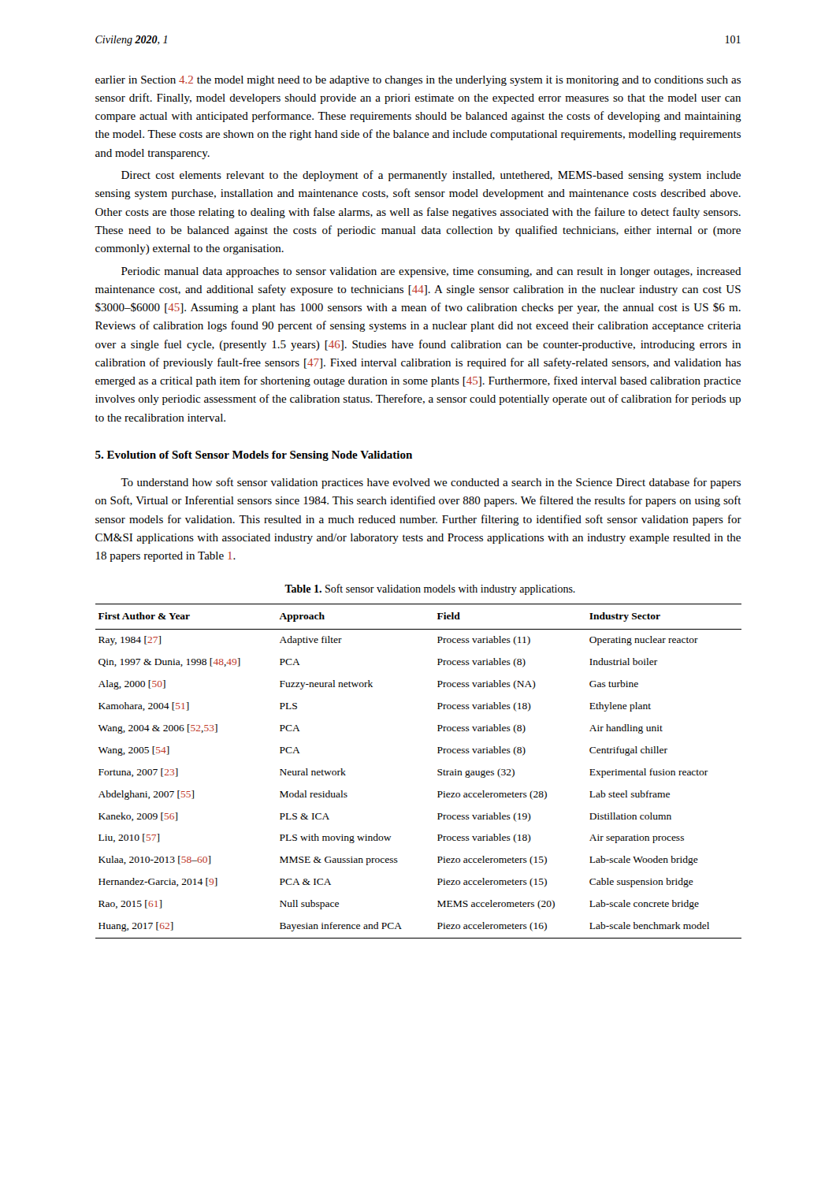Civileng 2020, 1 101
earlier in Section 4.2 the model might need to be adaptive to changes in the underlying system it is monitoring and to conditions such as sensor drift. Finally, model developers should provide an a priori estimate on the expected error measures so that the model user can compare actual with anticipated performance. These requirements should be balanced against the costs of developing and maintaining the model. These costs are shown on the right hand side of the balance and include computational requirements, modelling requirements and model transparency.
Direct cost elements relevant to the deployment of a permanently installed, untethered, MEMS-based sensing system include sensing system purchase, installation and maintenance costs, soft sensor model development and maintenance costs described above. Other costs are those relating to dealing with false alarms, as well as false negatives associated with the failure to detect faulty sensors. These need to be balanced against the costs of periodic manual data collection by qualified technicians, either internal or (more commonly) external to the organisation.
Periodic manual data approaches to sensor validation are expensive, time consuming, and can result in longer outages, increased maintenance cost, and additional safety exposure to technicians [44]. A single sensor calibration in the nuclear industry can cost US $3000–$6000 [45]. Assuming a plant has 1000 sensors with a mean of two calibration checks per year, the annual cost is US $6 m. Reviews of calibration logs found 90 percent of sensing systems in a nuclear plant did not exceed their calibration acceptance criteria over a single fuel cycle, (presently 1.5 years) [46]. Studies have found calibration can be counter-productive, introducing errors in calibration of previously fault-free sensors [47]. Fixed interval calibration is required for all safety-related sensors, and validation has emerged as a critical path item for shortening outage duration in some plants [45]. Furthermore, fixed interval based calibration practice involves only periodic assessment of the calibration status. Therefore, a sensor could potentially operate out of calibration for periods up to the recalibration interval.
5. Evolution of Soft Sensor Models for Sensing Node Validation
To understand how soft sensor validation practices have evolved we conducted a search in the Science Direct database for papers on Soft, Virtual or Inferential sensors since 1984. This search identified over 880 papers. We filtered the results for papers on using soft sensor models for validation. This resulted in a much reduced number. Further filtering to identified soft sensor validation papers for CM&SI applications with associated industry and/or laboratory tests and Process applications with an industry example resulted in the 18 papers reported in Table 1.
Table 1. Soft sensor validation models with industry applications.
| First Author & Year | Approach | Field | Industry Sector |
| --- | --- | --- | --- |
| Ray, 1984 [ 27 ] | Adaptive filter | Process variables (11) | Operating nuclear reactor |
| Qin, 1997 & Dunia, 1998 [ 48 , 49 ] | PCA | Process variables (8) | Industrial boiler |
| Alag, 2000 [ 50 ] | Fuzzy-neural network | Process variables (NA) | Gas turbine |
| Kamohara, 2004 [ 51 ] | PLS | Process variables (18) | Ethylene plant |
| Wang, 2004 & 2006 [ 52 , 53 ] | PCA | Process variables (8) | Air handling unit |
| Wang, 2005 [ 54 ] | PCA | Process variables (8) | Centrifugal chiller |
| Fortuna, 2007 [ 23 ] | Neural network | Strain gauges (32) | Experimental fusion reactor |
| Abdelghani, 2007 [ 55 ] | Modal residuals | Piezo accelerometers (28) | Lab steel subframe |
| Kaneko, 2009 [ 56 ] | PLS & ICA | Process variables (19) | Distillation column |
| Liu, 2010 [ 57 ] | PLS with moving window | Process variables (18) | Air separation process |
| Kulaa, 2010-2013 [ 58 – 60 ] | MMSE & Gaussian process | Piezo accelerometers (15) | Lab-scale Wooden bridge |
| Hernandez-Garcia, 2014 [ 9 ] | PCA & ICA | Piezo accelerometers (15) | Cable suspension bridge |
| Rao, 2015 [ 61 ] | Null subspace | MEMS accelerometers (20) | Lab-scale concrete bridge |
| Huang, 2017 [ 62 ] | Bayesian inference and PCA | Piezo accelerometers (16) | Lab-scale benchmark model |